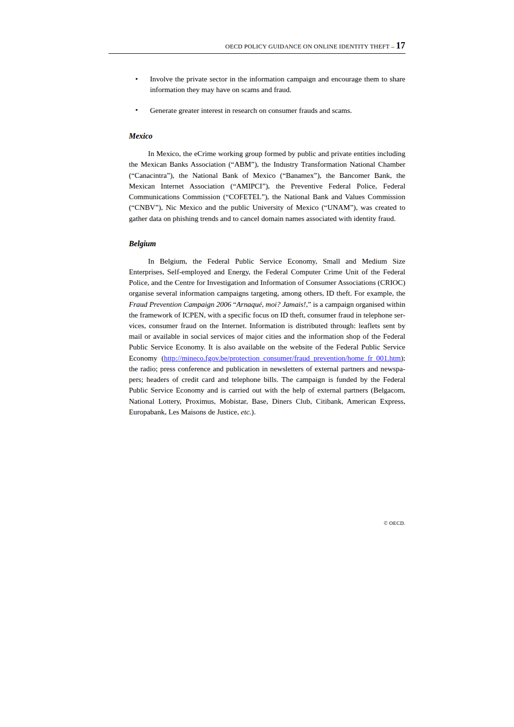OECD POLICY GUIDANCE ON ONLINE IDENTITY THEFT – 17
Involve the private sector in the information campaign and encourage them to share information they may have on scams and fraud.
Generate greater interest in research on consumer frauds and scams.
Mexico
In Mexico, the eCrime working group formed by public and private entities including the Mexican Banks Association (“ABM”), the Industry Transformation National Chamber (“Canacintra”), the National Bank of Mexico (“Banamex”), the Bancomer Bank, the Mexican Internet Association (“AMIPCI”), the Preventive Federal Police, Federal Communications Commission (“COFETEL”), the National Bank and Values Commission (“CNBV”), Nic Mexico and the public University of Mexico (“UNAM”), was created to gather data on phishing trends and to cancel domain names associated with identity fraud.
Belgium
In Belgium, the Federal Public Service Economy, Small and Medium Size Enterprises, Self-employed and Energy, the Federal Computer Crime Unit of the Federal Police, and the Centre for Investigation and Information of Consumer Associations (CRIOC) organise several information campaigns targeting, among others, ID theft. For example, the Fraud Prevention Campaign 2006 “Arnaqué, moi? Jamais!,” is a campaign organised within the framework of ICPEN, with a specific focus on ID theft, consumer fraud in telephone services, consumer fraud on the Internet. Information is distributed through: leaflets sent by mail or available in social services of major cities and the information shop of the Federal Public Service Economy. It is also available on the website of the Federal Public Service Economy (http://mineco.fgov.be/protection_consumer/fraud_prevention/home_fr_001.htm); the radio; press conference and publication in newsletters of external partners and newspapers; headers of credit card and telephone bills. The campaign is funded by the Federal Public Service Economy and is carried out with the help of external partners (Belgacom, National Lottery, Proximus, Mobistar, Base, Diners Club, Citibank, American Express, Europabank, Les Maisons de Justice, etc.).
© OECD.